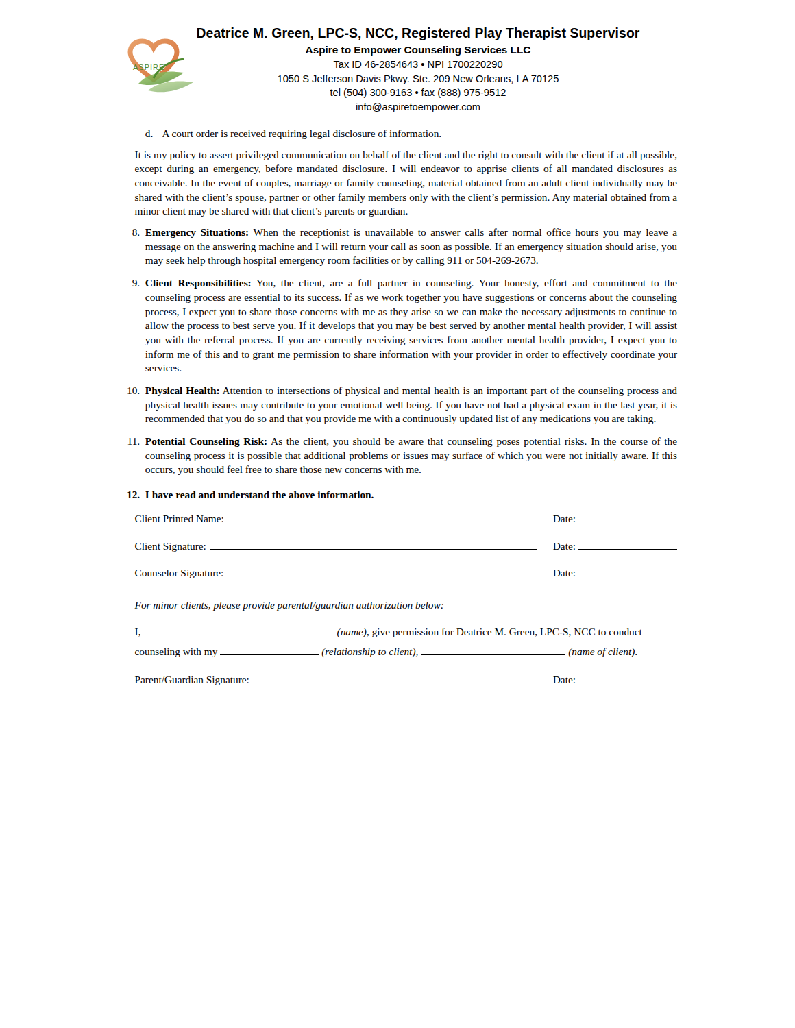ASPIRE
Deatrice M. Green, LPC-S, NCC, Registered Play Therapist Supervisor
Aspire to Empower Counseling Services LLC
Tax ID 46-2854643 • NPI 1700220290
1050 S Jefferson Davis Pkwy. Ste. 209 New Orleans, LA 70125
tel (504) 300-9163 • fax (888) 975-9512
info@aspiretoempower.com
d. A court order is received requiring legal disclosure of information.
It is my policy to assert privileged communication on behalf of the client and the right to consult with the client if at all possible, except during an emergency, before mandated disclosure. I will endeavor to apprise clients of all mandated disclosures as conceivable. In the event of couples, marriage or family counseling, material obtained from an adult client individually may be shared with the client’s spouse, partner or other family members only with the client’s permission. Any material obtained from a minor client may be shared with that client’s parents or guardian.
8. Emergency Situations: When the receptionist is unavailable to answer calls after normal office hours you may leave a message on the answering machine and I will return your call as soon as possible. If an emergency situation should arise, you may seek help through hospital emergency room facilities or by calling 911 or 504-269-2673.
9. Client Responsibilities: You, the client, are a full partner in counseling. Your honesty, effort and commitment to the counseling process are essential to its success. If as we work together you have suggestions or concerns about the counseling process, I expect you to share those concerns with me as they arise so we can make the necessary adjustments to continue to allow the process to best serve you. If it develops that you may be best served by another mental health provider, I will assist you with the referral process. If you are currently receiving services from another mental health provider, I expect you to inform me of this and to grant me permission to share information with your provider in order to effectively coordinate your services.
10. Physical Health: Attention to intersections of physical and mental health is an important part of the counseling process and physical health issues may contribute to your emotional well being. If you have not had a physical exam in the last year, it is recommended that you do so and that you provide me with a continuously updated list of any medications you are taking.
11. Potential Counseling Risk: As the client, you should be aware that counseling poses potential risks. In the course of the counseling process it is possible that additional problems or issues may surface of which you were not initially aware. If this occurs, you should feel free to share those new concerns with me.
12. I have read and understand the above information.
Client Printed Name: Date:
Client Signature: Date:
Counselor Signature: Date:
For minor clients, please provide parental/guardian authorization below:
I, (name), give permission for Deatrice M. Green, LPC-S, NCC to conduct counseling with my (relationship to client), (name of client).
Parent/Guardian Signature: Date: